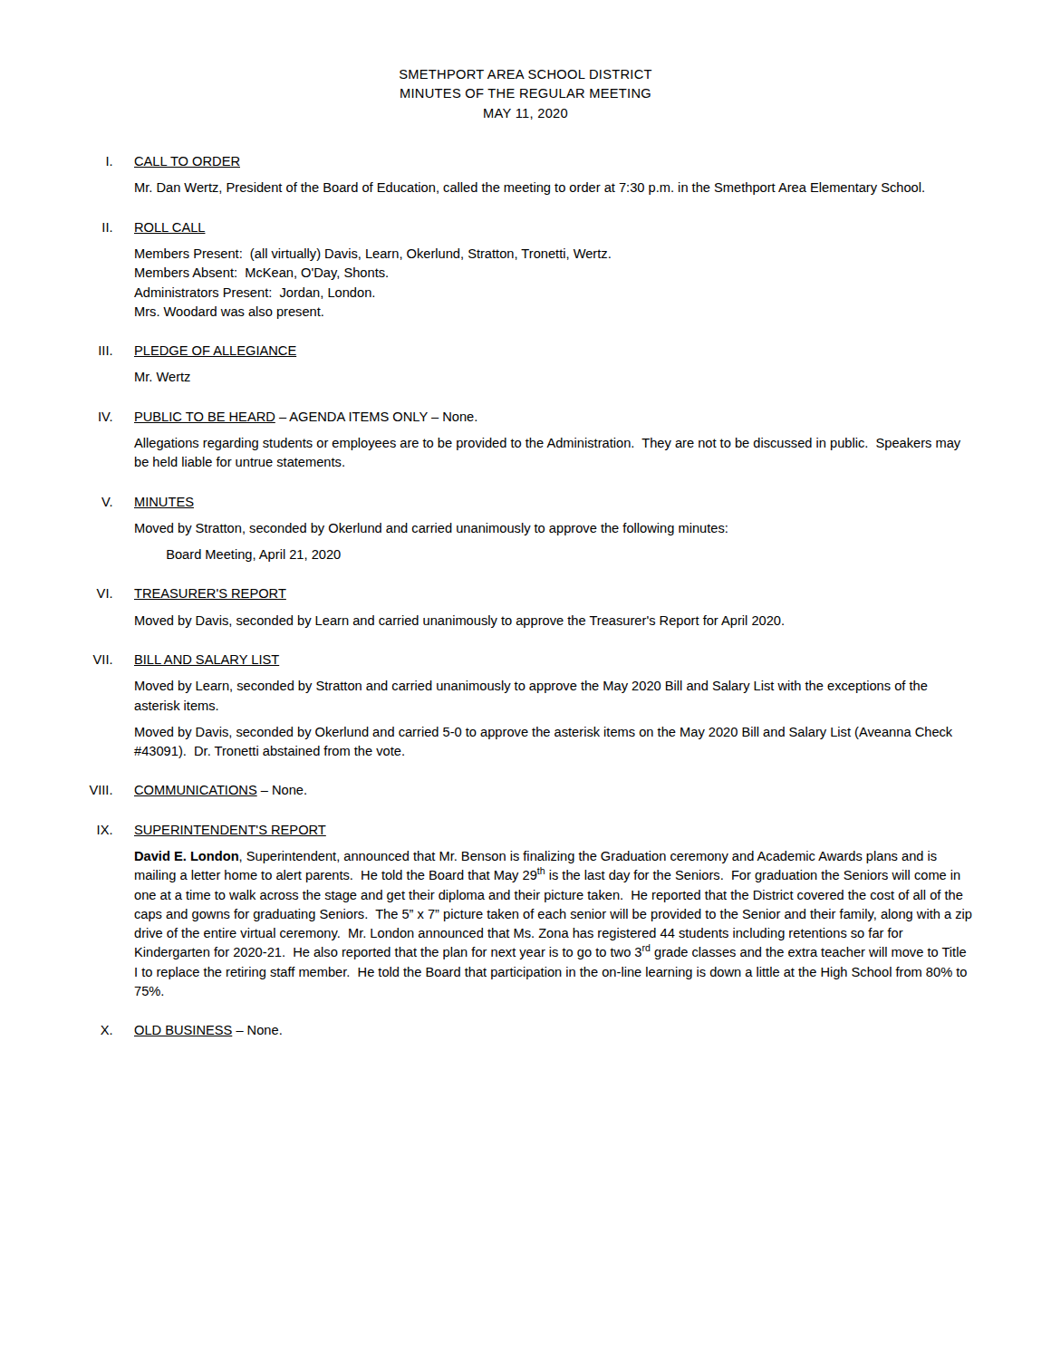SMETHPORT AREA SCHOOL DISTRICT
MINUTES OF THE REGULAR MEETING
MAY 11, 2020
I.
CALL TO ORDER
Mr. Dan Wertz, President of the Board of Education, called the meeting to order at 7:30 p.m. in the Smethport Area Elementary School.
II.
ROLL CALL
Members Present: (all virtually) Davis, Learn, Okerlund, Stratton, Tronetti, Wertz.
Members Absent: McKean, O'Day, Shonts.
Administrators Present: Jordan, London.
Mrs. Woodard was also present.
III.
PLEDGE OF ALLEGIANCE
Mr. Wertz
IV.
PUBLIC TO BE HEARD – AGENDA ITEMS ONLY – None.
Allegations regarding students or employees are to be provided to the Administration. They are not to be discussed in public. Speakers may be held liable for untrue statements.
V.
MINUTES
Moved by Stratton, seconded by Okerlund and carried unanimously to approve the following minutes:
Board Meeting, April 21, 2020
VI.
TREASURER'S REPORT
Moved by Davis, seconded by Learn and carried unanimously to approve the Treasurer's Report for April 2020.
VII.
BILL AND SALARY LIST
Moved by Learn, seconded by Stratton and carried unanimously to approve the May 2020 Bill and Salary List with the exceptions of the asterisk items.
Moved by Davis, seconded by Okerlund and carried 5-0 to approve the asterisk items on the May 2020 Bill and Salary List (Aveanna Check #43091). Dr. Tronetti abstained from the vote.
VIII.
COMMUNICATIONS – None.
IX.
SUPERINTENDENT'S REPORT
David E. London, Superintendent, announced that Mr. Benson is finalizing the Graduation ceremony and Academic Awards plans and is mailing a letter home to alert parents. He told the Board that May 29th is the last day for the Seniors. For graduation the Seniors will come in one at a time to walk across the stage and get their diploma and their picture taken. He reported that the District covered the cost of all of the caps and gowns for graduating Seniors. The 5” x 7” picture taken of each senior will be provided to the Senior and their family, along with a zip drive of the entire virtual ceremony. Mr. London announced that Ms. Zona has registered 44 students including retentions so far for Kindergarten for 2020-21. He also reported that the plan for next year is to go to two 3rd grade classes and the extra teacher will move to Title I to replace the retiring staff member. He told the Board that participation in the on-line learning is down a little at the High School from 80% to 75%.
X.
OLD BUSINESS – None.